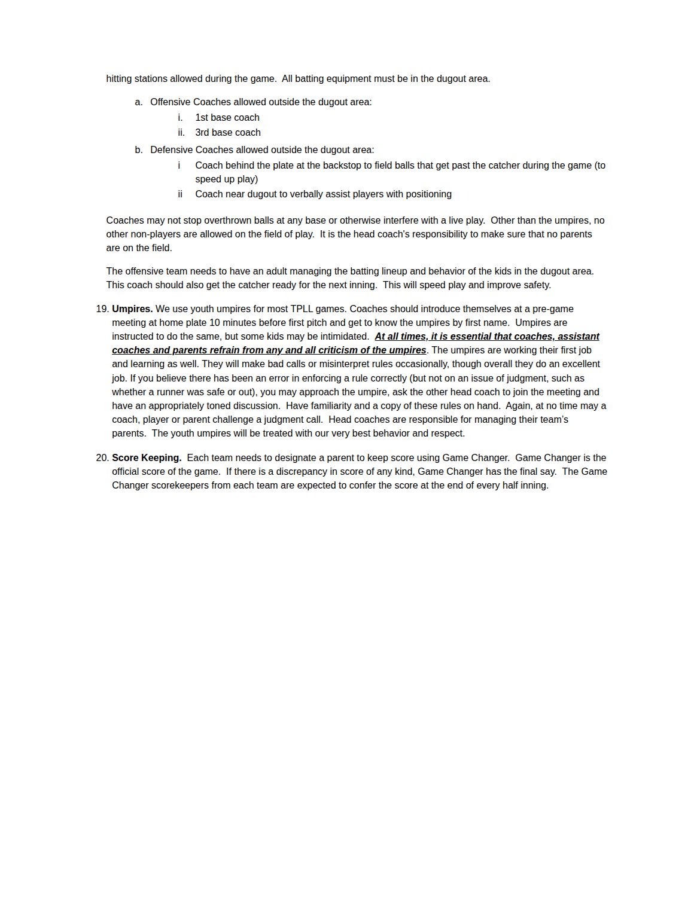hitting stations allowed during the game. All batting equipment must be in the dugout area.
a. Offensive Coaches allowed outside the dugout area:
i. 1st base coach
ii. 3rd base coach
b. Defensive Coaches allowed outside the dugout area:
i Coach behind the plate at the backstop to field balls that get past the catcher during the game (to speed up play)
ii Coach near dugout to verbally assist players with positioning
Coaches may not stop overthrown balls at any base or otherwise interfere with a live play. Other than the umpires, no other non-players are allowed on the field of play. It is the head coach's responsibility to make sure that no parents are on the field.
The offensive team needs to have an adult managing the batting lineup and behavior of the kids in the dugout area. This coach should also get the catcher ready for the next inning. This will speed play and improve safety.
Umpires. We use youth umpires for most TPLL games. Coaches should introduce themselves at a pre-game meeting at home plate 10 minutes before first pitch and get to know the umpires by first name. Umpires are instructed to do the same, but some kids may be intimidated. At all times, it is essential that coaches, assistant coaches and parents refrain from any and all criticism of the umpires. The umpires are working their first job and learning as well. They will make bad calls or misinterpret rules occasionally, though overall they do an excellent job. If you believe there has been an error in enforcing a rule correctly (but not on an issue of judgment, such as whether a runner was safe or out), you may approach the umpire, ask the other head coach to join the meeting and have an appropriately toned discussion. Have familiarity and a copy of these rules on hand. Again, at no time may a coach, player or parent challenge a judgment call. Head coaches are responsible for managing their team’s parents. The youth umpires will be treated with our very best behavior and respect.
Score Keeping. Each team needs to designate a parent to keep score using Game Changer. Game Changer is the official score of the game. If there is a discrepancy in score of any kind, Game Changer has the final say. The Game Changer scorekeepers from each team are expected to confer the score at the end of every half inning.